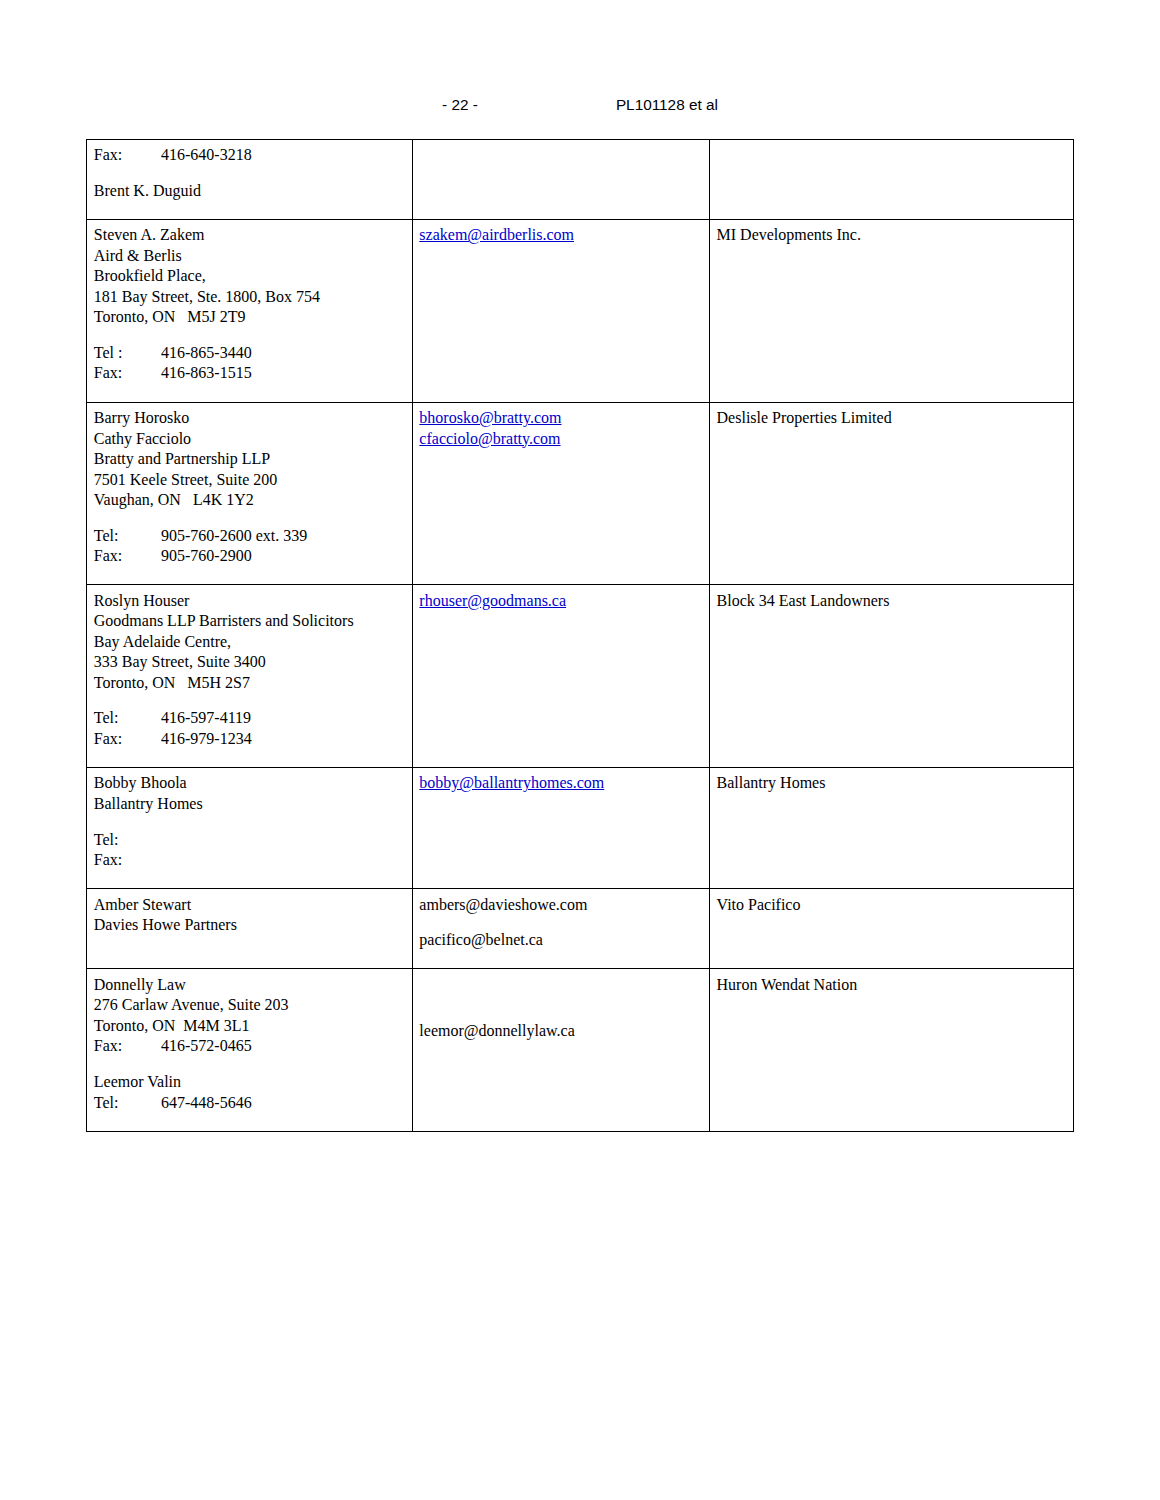- 22 - PL101128 et al
| Fax: 416-640-3218 Brent K. Duguid | | |
| Steven A. Zakem Aird & Berlis Brookfield Place, 181 Bay Street, Ste. 1800, Box 754 Toronto, ON M5J 2T9 Tel : 416-865-3440 Fax: 416-863-1515 | szakem@airdberlis.com | MI Developments Inc. |
| Barry Horosko Cathy Facciolo Bratty and Partnership LLP 7501 Keele Street, Suite 200 Vaughan, ON L4K 1Y2 Tel: 905-760-2600 ext. 339 Fax: 905-760-2900 | bhorosko@bratty.com cfacciolo@bratty.com | Deslisle Properties Limited |
| Roslyn Houser Goodmans LLP Barristers and Solicitors Bay Adelaide Centre, 333 Bay Street, Suite 3400 Toronto, ON M5H 2S7 Tel: 416-597-4119 Fax: 416-979-1234 | rhouser@goodmans.ca | Block 34 East Landowners |
| Bobby Bhoola Ballantry Homes Tel: Fax: | bobby@ballantryhomes.com | Ballantry Homes |
| Amber Stewart Davies Howe Partners | ambers@davieshowe.com pacifico@belnet.ca | Vito Pacifico |
| Donnelly Law 276 Carlaw Avenue, Suite 203 Toronto, ON M4M 3L1 Fax: 416-572-0465 Leemor Valin Tel: 647-448-5646 | leemor@donnellylaw.ca | Huron Wendat Nation |